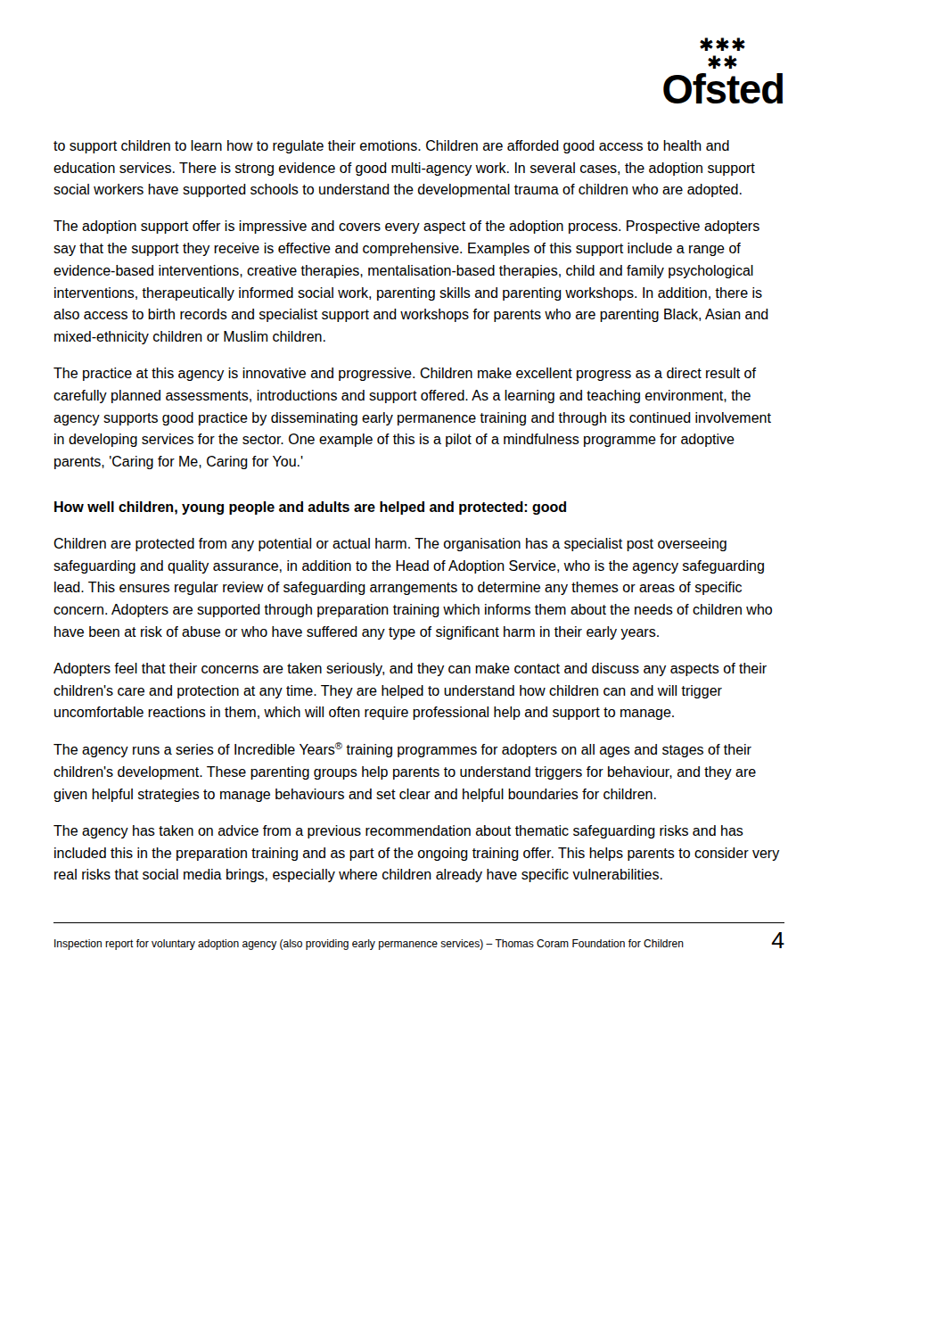✱✱✱
✱✱ Ofsted
to support children to learn how to regulate their emotions. Children are afforded good access to health and education services. There is strong evidence of good multi-agency work. In several cases, the adoption support social workers have supported schools to understand the developmental trauma of children who are adopted.
The adoption support offer is impressive and covers every aspect of the adoption process. Prospective adopters say that the support they receive is effective and comprehensive. Examples of this support include a range of evidence-based interventions, creative therapies, mentalisation-based therapies, child and family psychological interventions, therapeutically informed social work, parenting skills and parenting workshops. In addition, there is also access to birth records and specialist support and workshops for parents who are parenting Black, Asian and mixed-ethnicity children or Muslim children.
The practice at this agency is innovative and progressive. Children make excellent progress as a direct result of carefully planned assessments, introductions and support offered. As a learning and teaching environment, the agency supports good practice by disseminating early permanence training and through its continued involvement in developing services for the sector. One example of this is a pilot of a mindfulness programme for adoptive parents, 'Caring for Me, Caring for You.'
How well children, young people and adults are helped and protected: good
Children are protected from any potential or actual harm. The organisation has a specialist post overseeing safeguarding and quality assurance, in addition to the Head of Adoption Service, who is the agency safeguarding lead. This ensures regular review of safeguarding arrangements to determine any themes or areas of specific concern. Adopters are supported through preparation training which informs them about the needs of children who have been at risk of abuse or who have suffered any type of significant harm in their early years.
Adopters feel that their concerns are taken seriously, and they can make contact and discuss any aspects of their children's care and protection at any time. They are helped to understand how children can and will trigger uncomfortable reactions in them, which will often require professional help and support to manage.
The agency runs a series of Incredible Years® training programmes for adopters on all ages and stages of their children's development. These parenting groups help parents to understand triggers for behaviour, and they are given helpful strategies to manage behaviours and set clear and helpful boundaries for children.
The agency has taken on advice from a previous recommendation about thematic safeguarding risks and has included this in the preparation training and as part of the ongoing training offer. This helps parents to consider very real risks that social media brings, especially where children already have specific vulnerabilities.
Inspection report for voluntary adoption agency (also providing early permanence services) – Thomas Coram Foundation for Children
4